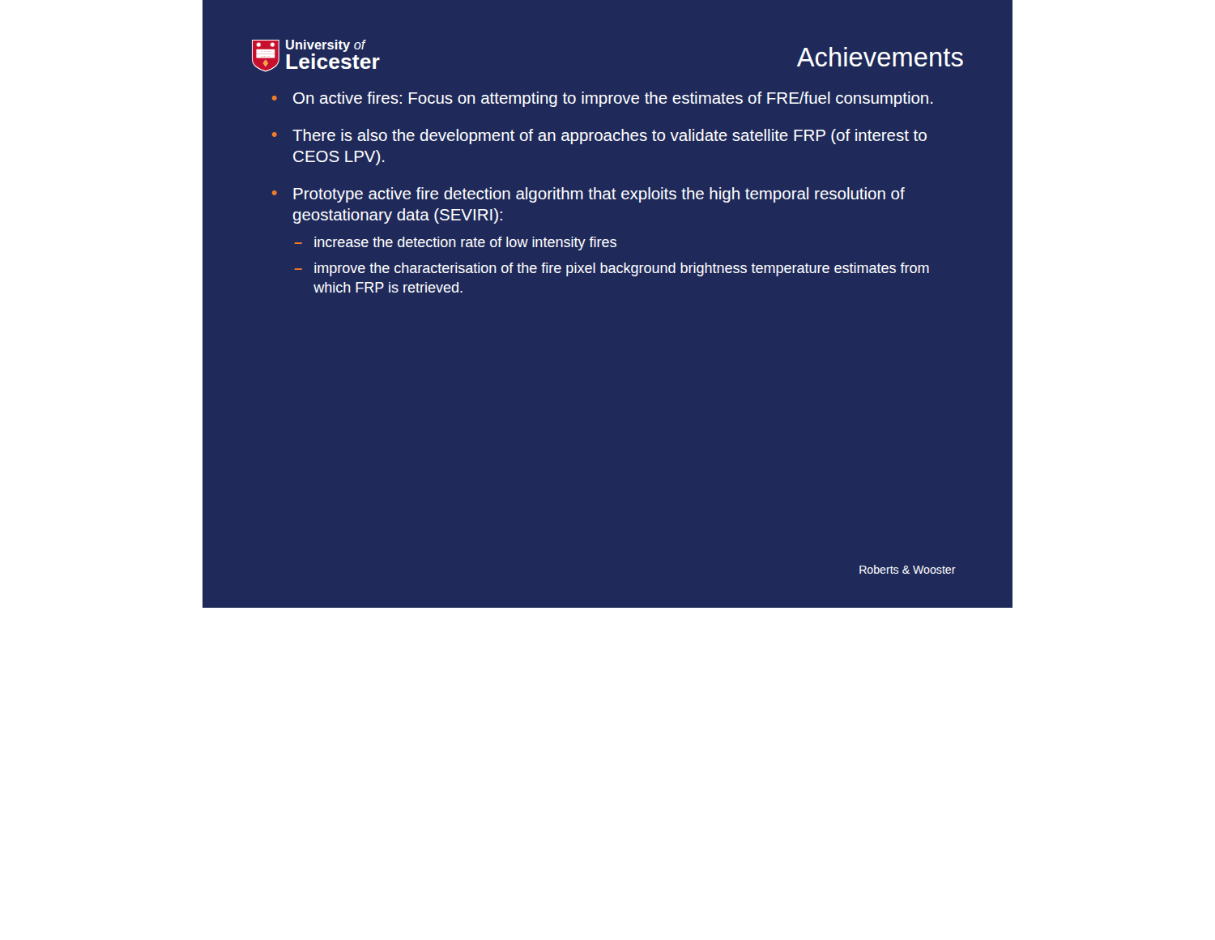UT VITAM HABEANT
University of Leicester
Achievements
On active fires: Focus on attempting to improve the estimates of FRE/fuel consumption.
There is also the development of an approaches to validate satellite FRP (of interest to CEOS LPV).
Prototype active fire detection algorithm that exploits the high temporal resolution of geostationary data (SEVIRI):
increase the detection rate of low intensity fires
improve the characterisation of the fire pixel background brightness temperature estimates from which FRP is retrieved.
Roberts & Wooster